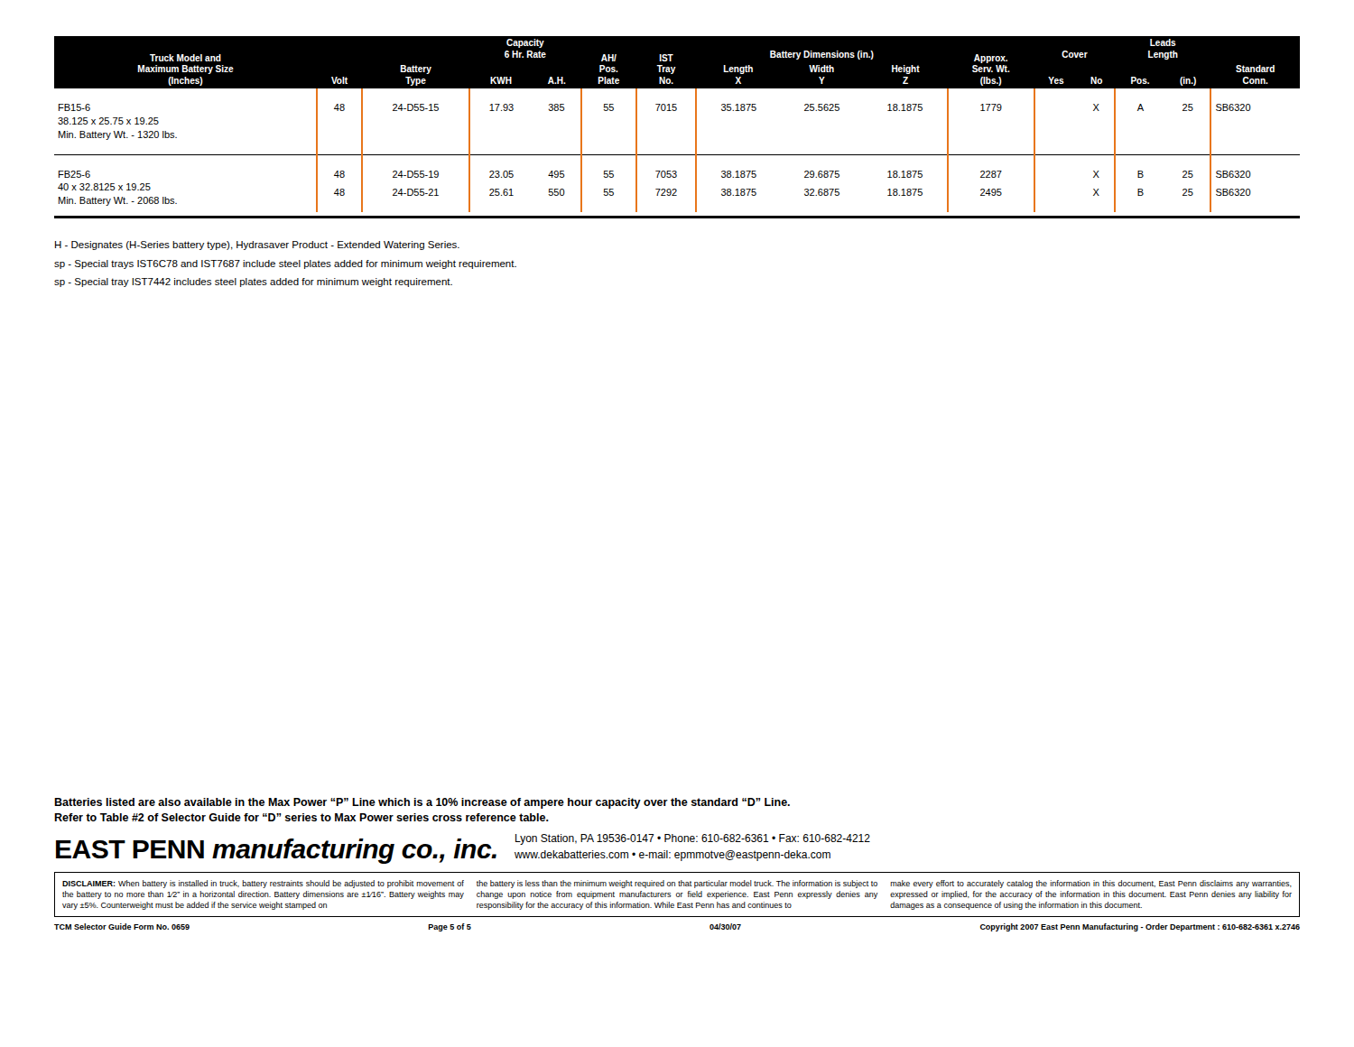| Truck Model and Maximum Battery Size (Inches) | Volt | Battery Type | Capacity 6 Hr. Rate | AH/ Pos. Plate | IST Tray No. | Battery Dimensions (in.) | Approx. Serv. Wt. (lbs.) | Cover | Leads Length | Standard Conn. |
| --- | --- | --- | --- | --- | --- | --- | --- | --- | --- | --- |
| KWH | A.H. | Length X | Width Y | Height Z | Yes | No | Pos. | (in.) |
| FB15-6 38.125 x 25.75 x 19.25 Min. Battery Wt. - 1320 lbs. | 48 | 24-D55-15 | 17.93 | 385 | 55 | 7015 | 35.1875 | 25.5625 | 18.1875 | 1779 | | X | A | 25 | SB6320 |
| FB25-6 40 x 32.8125 x 19.25 Min. Battery Wt. - 2068 lbs. | 48 | 24-D55-19 | 23.05 | 495 | 55 | 7053 | 38.1875 | 29.6875 | 18.1875 | 2287 | | X | B | 25 | SB6320 |
| 48 | 24-D55-21 | 25.61 | 550 | 55 | 7292 | 38.1875 | 32.6875 | 18.1875 | 2495 | | X | B | 25 | SB6320 |
H - Designates (H-Series battery type), Hydrasaver Product - Extended Watering Series.
sp - Special trays IST6C78 and IST7687 include steel plates added for minimum weight requirement.
sp - Special tray IST7442 includes steel plates added for minimum weight requirement.
Batteries listed are also available in the Max Power “P” Line which is a 10% increase of ampere hour capacity over the standard “D” Line.
Refer to Table #2 of Selector Guide for “D” series to Max Power series cross reference table.
EAST PENN manufacturing co., inc.
Lyon Station, PA 19536-0147 • Phone: 610-682-6361 • Fax: 610-682-4212
www.dekabatteries.com • e-mail: epmmotve@eastpenn-deka.com
DISCLAIMER: When battery is installed in truck, battery restraints should be adjusted to prohibit movement of the battery to no more than 1⁄2” in a horizontal direction. Battery dimensions are ±1⁄16”. Battery weights may vary ±5%. Counterweight must be added if the service weight stamped on
the battery is less than the minimum weight required on that particular model truck. The information is subject to change upon notice from equipment manufacturers or field experience. East Penn expressly denies any responsibility for the accuracy of this information. While East Penn has and continues to
make every effort to accurately catalog the information in this document, East Penn disclaims any warranties, expressed or implied, for the accuracy of the information in this document. East Penn denies any liability for damages as a consequence of using the information in this document.
TCM Selector Guide Form No. 0659 Page 5 of 5 04/30/07 Copyright 2007 East Penn Manufacturing - Order Department : 610-682-6361 x.2746